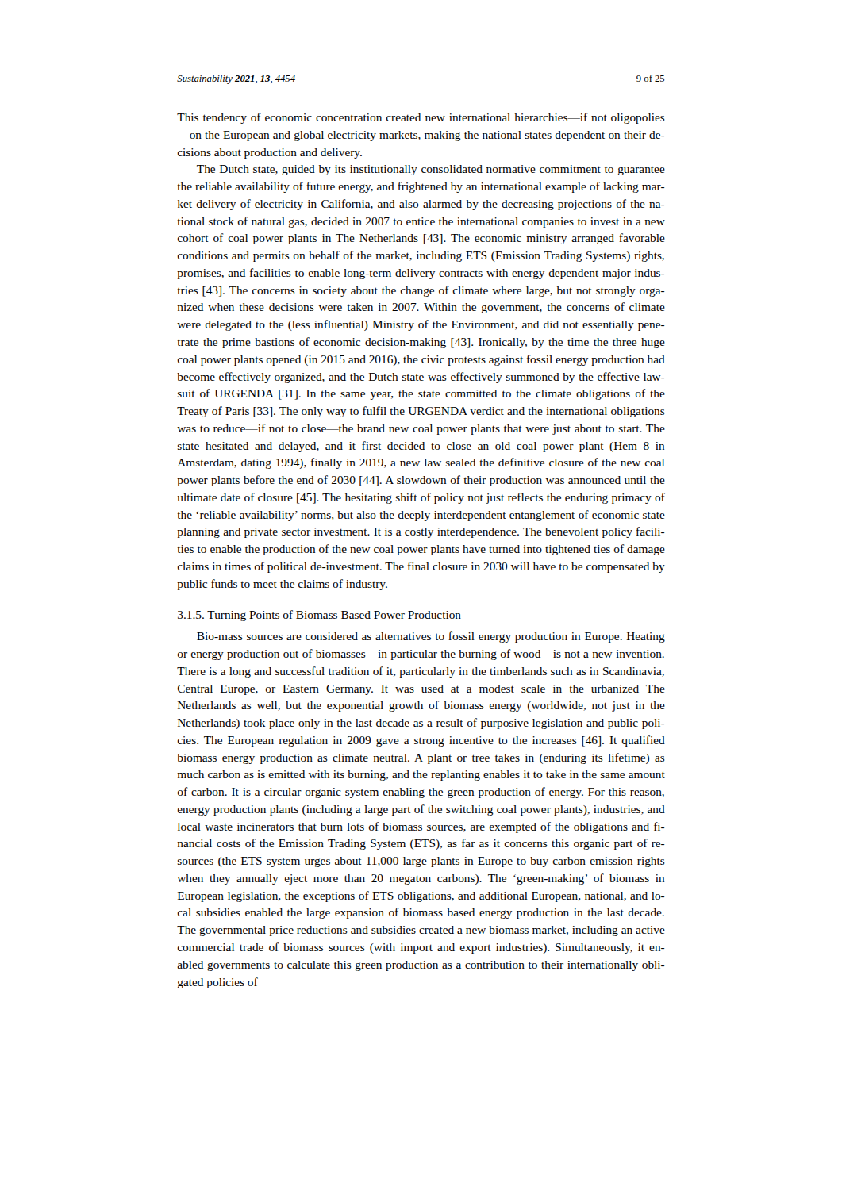Sustainability 2021, 13, 4454 9 of 25
This tendency of economic concentration created new international hierarchies—if not oligopolies—on the European and global electricity markets, making the national states dependent on their decisions about production and delivery.
The Dutch state, guided by its institutionally consolidated normative commitment to guarantee the reliable availability of future energy, and frightened by an international example of lacking market delivery of electricity in California, and also alarmed by the decreasing projections of the national stock of natural gas, decided in 2007 to entice the international companies to invest in a new cohort of coal power plants in The Netherlands [43]. The economic ministry arranged favorable conditions and permits on behalf of the market, including ETS (Emission Trading Systems) rights, promises, and facilities to enable long-term delivery contracts with energy dependent major industries [43]. The concerns in society about the change of climate where large, but not strongly organized when these decisions were taken in 2007. Within the government, the concerns of climate were delegated to the (less influential) Ministry of the Environment, and did not essentially penetrate the prime bastions of economic decision-making [43]. Ironically, by the time the three huge coal power plants opened (in 2015 and 2016), the civic protests against fossil energy production had become effectively organized, and the Dutch state was effectively summoned by the effective lawsuit of URGENDA [31]. In the same year, the state committed to the climate obligations of the Treaty of Paris [33]. The only way to fulfil the URGENDA verdict and the international obligations was to reduce—if not to close—the brand new coal power plants that were just about to start. The state hesitated and delayed, and it first decided to close an old coal power plant (Hem 8 in Amsterdam, dating 1994), finally in 2019, a new law sealed the definitive closure of the new coal power plants before the end of 2030 [44]. A slowdown of their production was announced until the ultimate date of closure [45]. The hesitating shift of policy not just reflects the enduring primacy of the ‘reliable availability’ norms, but also the deeply interdependent entanglement of economic state planning and private sector investment. It is a costly interdependence. The benevolent policy facilities to enable the production of the new coal power plants have turned into tightened ties of damage claims in times of political de-investment. The final closure in 2030 will have to be compensated by public funds to meet the claims of industry.
3.1.5. Turning Points of Biomass Based Power Production
Bio-mass sources are considered as alternatives to fossil energy production in Europe. Heating or energy production out of biomasses—in particular the burning of wood—is not a new invention. There is a long and successful tradition of it, particularly in the timberlands such as in Scandinavia, Central Europe, or Eastern Germany. It was used at a modest scale in the urbanized The Netherlands as well, but the exponential growth of biomass energy (worldwide, not just in the Netherlands) took place only in the last decade as a result of purposive legislation and public policies. The European regulation in 2009 gave a strong incentive to the increases [46]. It qualified biomass energy production as climate neutral. A plant or tree takes in (enduring its lifetime) as much carbon as is emitted with its burning, and the replanting enables it to take in the same amount of carbon. It is a circular organic system enabling the green production of energy. For this reason, energy production plants (including a large part of the switching coal power plants), industries, and local waste incinerators that burn lots of biomass sources, are exempted of the obligations and financial costs of the Emission Trading System (ETS), as far as it concerns this organic part of resources (the ETS system urges about 11,000 large plants in Europe to buy carbon emission rights when they annually eject more than 20 megaton carbons). The ‘green-making’ of biomass in European legislation, the exceptions of ETS obligations, and additional European, national, and local subsidies enabled the large expansion of biomass based energy production in the last decade. The governmental price reductions and subsidies created a new biomass market, including an active commercial trade of biomass sources (with import and export industries). Simultaneously, it enabled governments to calculate this green production as a contribution to their internationally obligated policies of